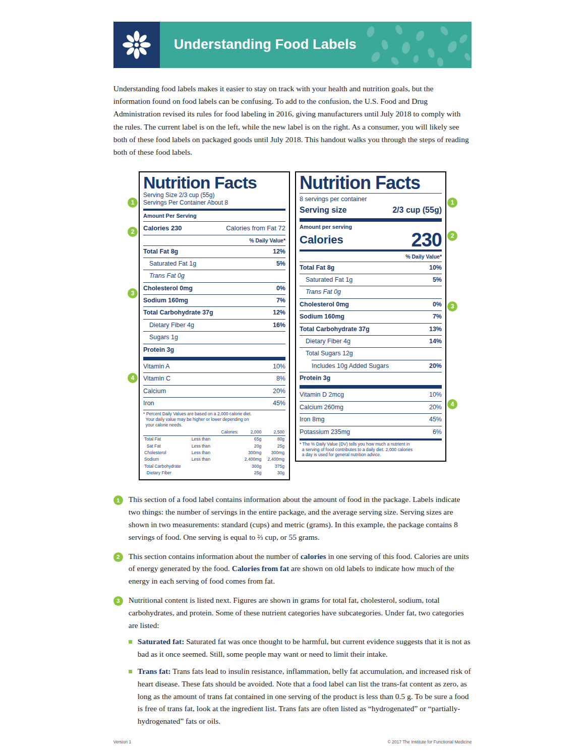Understanding Food Labels
Understanding food labels makes it easier to stay on track with your health and nutrition goals, but the information found on food labels can be confusing. To add to the confusion, the U.S. Food and Drug Administration revised its rules for food labeling in 2016, giving manufacturers until July 2018 to comply with the rules. The current label is on the left, while the new label is on the right. As a consumer, you will likely see both of these food labels on packaged goods until July 2018. This handout walks you through the steps of reading both of these food labels.
1
2
3
4
Nutrition Facts
Serving Size 2/3 cup (55g)
Servings Per Container About 8
Amount Per Serving
Calories 230 Calories from Fat 72
% Daily Value*
Total Fat 8g 12%
Saturated Fat 1g 5%
Trans Fat 0g
Cholesterol 0mg 0%
Sodium 160mg 7%
Total Carbohydrate 37g 12%
Dietary Fiber 4g 16%
Sugars 1g
Protein 3g
Vitamin A 10%
Vitamin C 8%
Calcium 20%
Iron 45%
* Percent Daily Values are based on a 2,000 calorie diet.
Your daily value may be higher or lower depending on
your calorie needs.
| | | Calories: | 2,000 | 2,500 |
| Total Fat | Less than | | 65g | 80g |
| Sat Fat | Less than | | 20g | 25g |
| Cholesterol | Less than | | 300mg | 300mg |
| Sodium | Less than | | 2,400mg | 2,400mg |
| Total Carbohydrate | | | 300g | 375g |
| Dietary Fiber | | | 25g | 30g |
Nutrition Facts
8 servings per container
Serving size 2/3 cup (55g)
Amount per serving
Calories 230
% Daily Value*
Total Fat 8g 10%
Saturated Fat 1g 5%
Trans Fat 0g
Cholesterol 0mg 0%
Sodium 160mg 7%
Total Carbohydrate 37g 13%
Dietary Fiber 4g 14%
Total Sugars 12g
Includes 10g Added Sugars 20%
Protein 3g
Vitamin D 2mcg 10%
Calcium 260mg 20%
Iron 8mg 45%
Potassium 235mg 6%
* The % Daily Value (DV) tells you how much a nutrient in
a serving of food contributes to a daily diet. 2,000 calories
a day is used for general nutrition advice.
1
2
3
4
This section of a food label contains information about the amount of food in the package. Labels indicate two things: the number of servings in the entire package, and the average serving size. Serving sizes are shown in two measurements: standard (cups) and metric (grams). In this example, the package contains 8 servings of food. One serving is equal to ⅔ cup, or 55 grams.
This section contains information about the number of calories in one serving of this food. Calories are units of energy generated by the food. Calories from fat are shown on old labels to indicate how much of the energy in each serving of food comes from fat.
Nutritional content is listed next. Figures are shown in grams for total fat, cholesterol, sodium, total carbohydrates, and protein. Some of these nutrient categories have subcategories. Under fat, two categories are listed:
Saturated fat: Saturated fat was once thought to be harmful, but current evidence suggests that it is not as bad as it once seemed. Still, some people may want or need to limit their intake.
Trans fat: Trans fats lead to insulin resistance, inflammation, belly fat accumulation, and increased risk of heart disease. These fats should be avoided. Note that a food label can list the trans-fat content as zero, as long as the amount of trans fat contained in one serving of the product is less than 0.5 g. To be sure a food is free of trans fat, look at the ingredient list. Trans fats are often listed as “hydrogenated” or “partially-hydrogenated” fats or oils.
Version 1 © 2017 The Institute for Functional Medicine